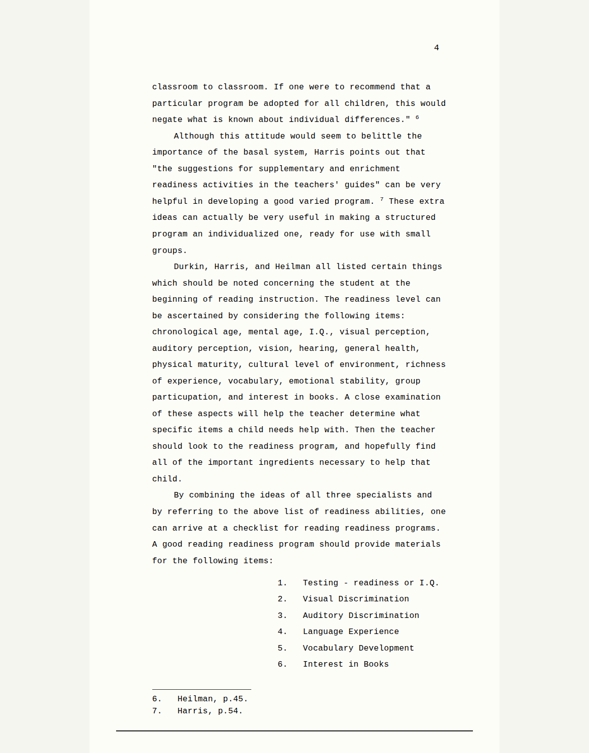4
classroom to classroom. If one were to recommend that a particular program be adopted for all children, this would negate what is known about individual differences." 6
Although this attitude would seem to belittle the importance of the basal system, Harris points out that "the suggestions for supplementary and enrichment readiness activities in the teachers' guides" can be very helpful in developing a good varied program. 7 These extra ideas can actually be very useful in making a structured program an individualized one, ready for use with small groups.
Durkin, Harris, and Heilman all listed certain things which should be noted concerning the student at the beginning of reading instruction. The readiness level can be ascertained by considering the following items: chronological age, mental age, I.Q., visual perception, auditory perception, vision, hearing, general health, physical maturity, cultural level of environment, richness of experience, vocabulary, emotional stability, group particupation, and interest in books. A close examination of these aspects will help the teacher determine what specific items a child needs help with. Then the teacher should look to the readiness program, and hopefully find all of the important ingredients necessary to help that child.
By combining the ideas of all three specialists and by referring to the above list of readiness abilities, one can arrive at a checklist for reading readiness programs. A good reading readiness program should provide materials for the following items:
1. Testing - readiness or I.Q.
2. Visual Discrimination
3. Auditory Discrimination
4. Language Experience
5. Vocabulary Development
6. Interest in Books
6. Heilman, p.45.
7. Harris, p.54.